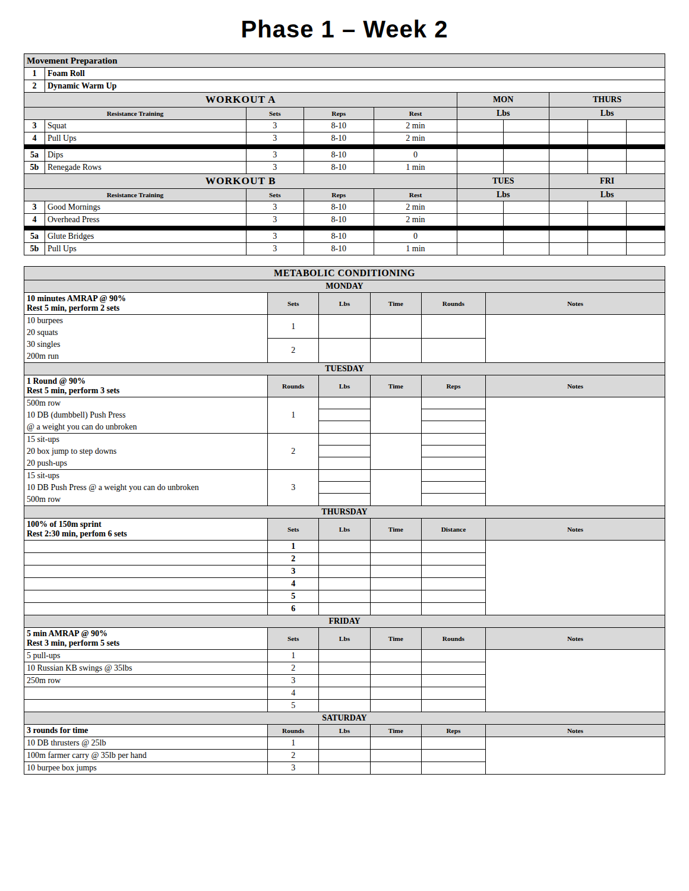Phase 1 – Week 2
| Movement Preparation |
| 1 | Foam Roll |
| 2 | Dynamic Warm Up |
| WORKOUT A | MON | THURS |
| Resistance Training | Sets | Reps | Rest | Lbs | Lbs |
| 3 | Squat | 3 | 8-10 | 2 min | | | | | |
| 4 | Pull Ups | 3 | 8-10 | 2 min | | | | | |
| 5a | Dips | 3 | 8-10 | 0 | | | | | |
| 5b | Renegade Rows | 3 | 8-10 | 1 min | | | | | |
| WORKOUT B | TUES | FRI |
| Resistance Training | Sets | Reps | Rest | Lbs | Lbs |
| 3 | Good Mornings | 3 | 8-10 | 2 min | | | | | |
| 4 | Overhead Press | 3 | 8-10 | 2 min | | | | | |
| 5a | Glute Bridges | 3 | 8-10 | 0 | | | | | |
| 5b | Pull Ups | 3 | 8-10 | 1 min | | | | | |
| METABOLIC CONDITIONING |
| MONDAY |
| 10 minutes AMRAP @ 90% Rest 5 min, perform 2 sets | Sets | Lbs | Time | Rounds | Notes |
| 10 burpees | 1 | | | | |
| 20 squats |
| 30 singles | 2 | | | |
| 200m run |
| TUESDAY |
| 1 Round @ 90% Rest 5 min, perform 3 sets | Rounds | Lbs | Time | Reps | Notes |
| 500m row | 1 | | | | |
| 10 DB (dumbbell) Push Press | | |
| @ a weight you can do unbroken | | |
| 15 sit-ups | 2 | | | |
| 20 box jump to step downs | | |
| 20 push-ups | | |
| 15 sit-ups | 3 | | | |
| 10 DB Push Press @ a weight you can do unbroken | | |
| 500m row | | |
| THURSDAY |
| 100% of 150m sprint Rest 2:30 min, perfom 6 sets | Sets | Lbs | Time | Distance | Notes |
| | 1 | | | | |
| | 2 | | | |
| | 3 | | | |
| | 4 | | | |
| | 5 | | | |
| | 6 | | | |
| FRIDAY |
| 5 min AMRAP @ 90% Rest 3 min, perform 5 sets | Sets | Lbs | Time | Rounds | Notes |
| 5 pull-ups | 1 | | | | |
| 10 Russian KB swings @ 35lbs | 2 | | | |
| 250m row | 3 | | | |
| | 4 | | | |
| | 5 | | | |
| SATURDAY |
| 3 rounds for time | Rounds | Lbs | Time | Reps | Notes |
| 10 DB thrusters @ 25lb | 1 | | | | |
| 100m farmer carry @ 35lb per hand | 2 | | | |
| 10 burpee box jumps | 3 | | | |